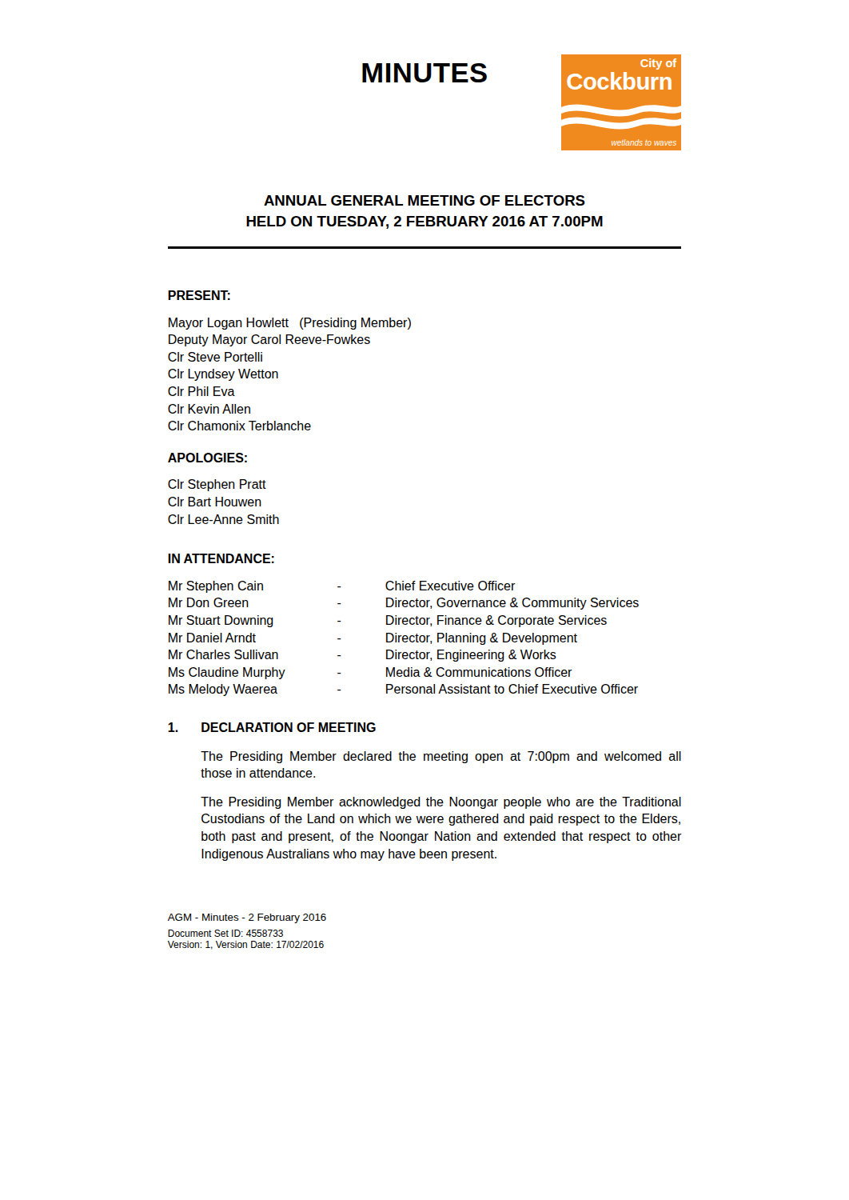City of Cockburn
wetlands to waves
MINUTES
ANNUAL GENERAL MEETING OF ELECTORS
HELD ON TUESDAY, 2 FEBRUARY 2016 AT 7.00PM
PRESENT:
Mayor Logan Howlett (Presiding Member)
Deputy Mayor Carol Reeve-Fowkes
Clr Steve Portelli
Clr Lyndsey Wetton
Clr Phil Eva
Clr Kevin Allen
Clr Chamonix Terblanche
APOLOGIES:
Clr Stephen Pratt
Clr Bart Houwen
Clr Lee-Anne Smith
IN ATTENDANCE:
| Mr Stephen Cain | - | Chief Executive Officer |
| Mr Don Green | - | Director, Governance & Community Services |
| Mr Stuart Downing | - | Director, Finance & Corporate Services |
| Mr Daniel Arndt | - | Director, Planning & Development |
| Mr Charles Sullivan | - | Director, Engineering & Works |
| Ms Claudine Murphy | - | Media & Communications Officer |
| Ms Melody Waerea | - | Personal Assistant to Chief Executive Officer |
1. DECLARATION OF MEETING
The Presiding Member declared the meeting open at 7:00pm and welcomed all those in attendance.
The Presiding Member acknowledged the Noongar people who are the Traditional Custodians of the Land on which we were gathered and paid respect to the Elders, both past and present, of the Noongar Nation and extended that respect to other Indigenous Australians who may have been present.
AGM - Minutes - 2 February 2016
Document Set ID: 4558733
Version: 1, Version Date: 17/02/2016